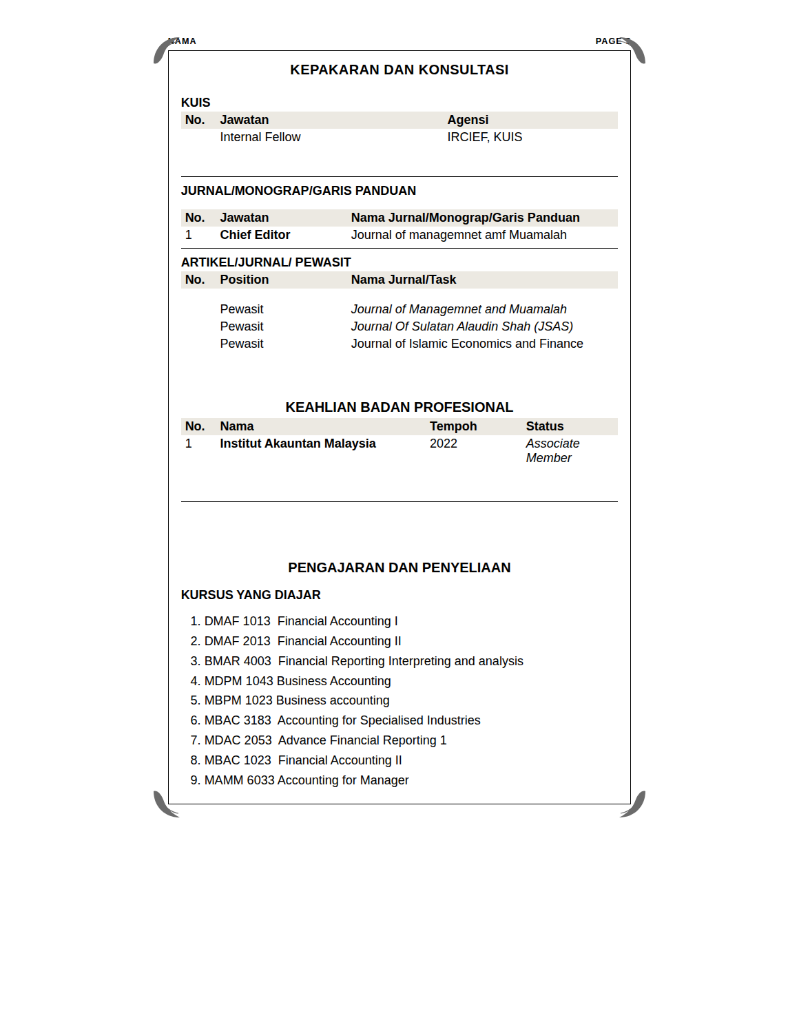NAMA PAGE 5
KEPAKARAN DAN KONSULTASI
KUIS
| No. | Jawatan | Agensi |
| --- | --- | --- |
| | Internal Fellow | IRCIEF, KUIS |
JURNAL/MONOGRAP/GARIS PANDUAN
| No. | Jawatan | Nama Jurnal/Monograp/Garis Panduan |
| --- | --- | --- |
| 1 | Chief Editor | Journal of managemnet amf Muamalah |
ARTIKEL/JURNAL/ PEWASIT
| No. | Position | Nama Jurnal/Task |
| --- | --- | --- |
| | Pewasit | Journal of Managemnet and Muamalah |
| | Pewasit | Journal Of Sulatan Alaudin Shah (JSAS) |
| | Pewasit | Journal of Islamic Economics and Finance |
KEAHLIAN BADAN PROFESIONAL
| No. | Nama | Tempoh | Status |
| --- | --- | --- | --- |
| 1 | Institut Akauntan Malaysia | 2022 | Associate Member |
PENGAJARAN DAN PENYELIAAN
KURSUS YANG DIAJAR
DMAF 1013 Financial Accounting I
DMAF 2013 Financial Accounting II
BMAR 4003 Financial Reporting Interpreting and analysis
MDPM 1043 Business Accounting
MBPM 1023 Business accounting
MBAC 3183 Accounting for Specialised Industries
MDAC 2053 Advance Financial Reporting 1
MBAC 1023 Financial Accounting II
MAMM 6033 Accounting for Manager